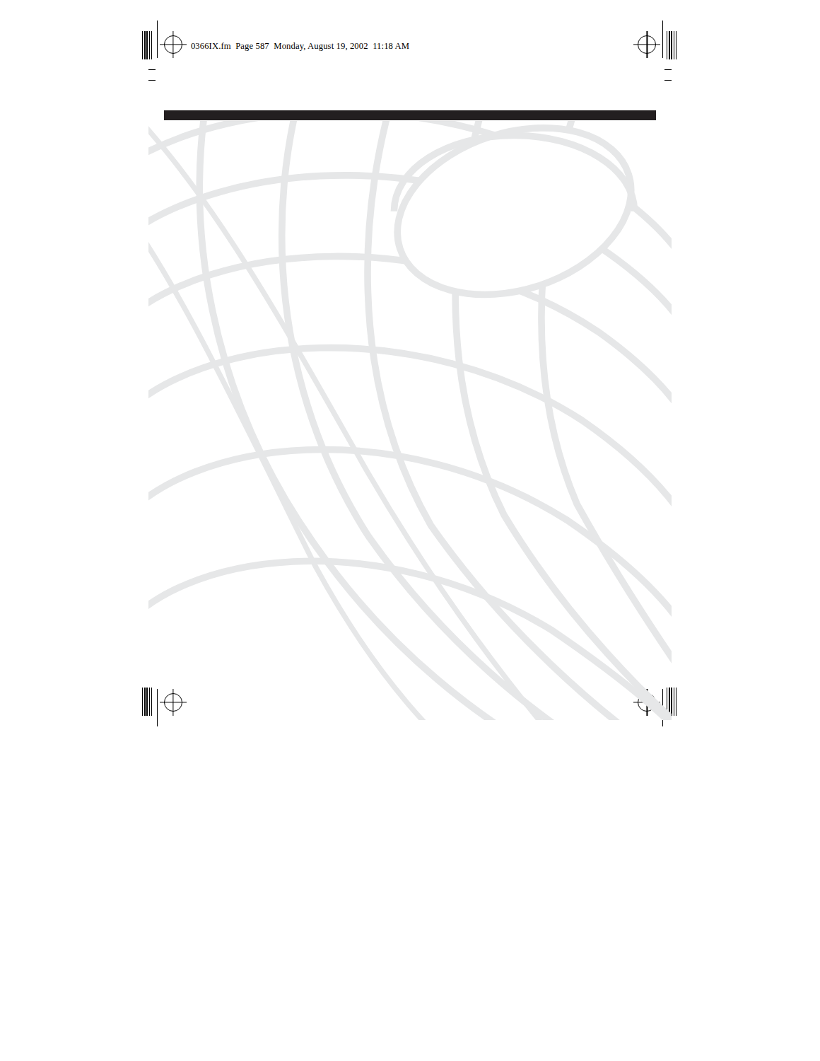0366IX.fm Page 587 Monday, August 19, 2002 11:18 AM
Decorative chapter-opener page containing only a running header, a solid rule, and a faint globe illustration.